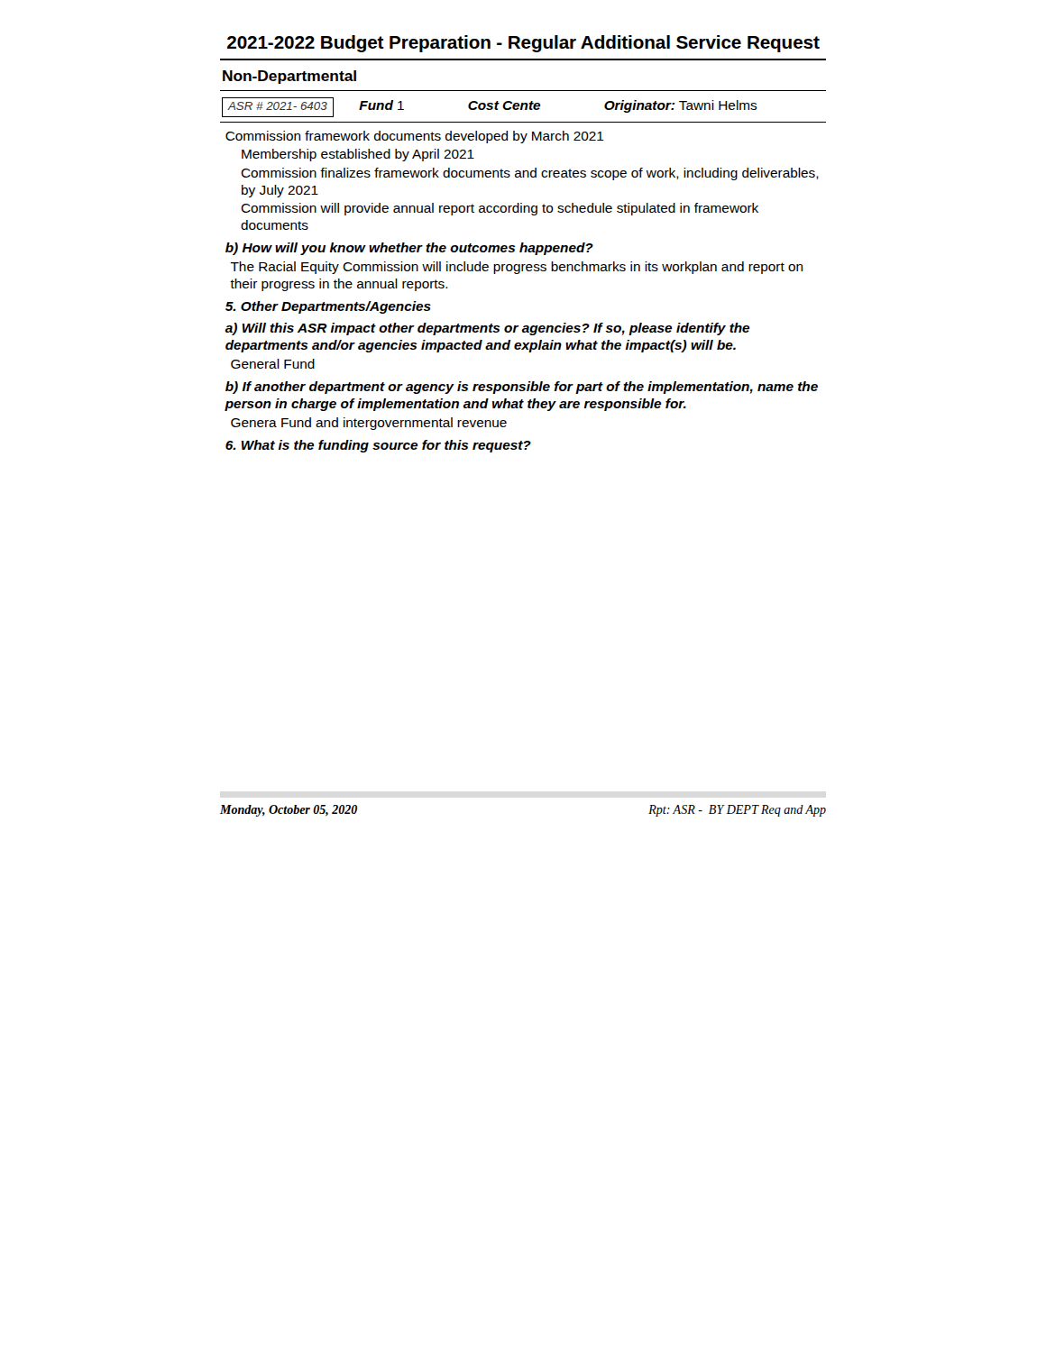2021-2022 Budget Preparation - Regular Additional Service Request
Non-Departmental
ASR # 2021- 6403 Fund 1 Cost Cente Originator: Tawni Helms
Commission framework documents developed by March 2021
Membership established by April 2021
Commission finalizes framework documents and creates scope of work, including deliverables, by July 2021
Commission will provide annual report according to schedule stipulated in framework documents
b) How will you know whether the outcomes happened?
The Racial Equity Commission will include progress benchmarks in its workplan and report on their progress in the annual reports.
5. Other Departments/Agencies
a) Will this ASR impact other departments or agencies? If so, please identify the departments and/or agencies impacted and explain what the impact(s) will be.
General Fund
b) If another department or agency is responsible for part of the implementation, name the person in charge of implementation and what they are responsible for.
Genera Fund and intergovernmental revenue
6. What is the funding source for this request?
Monday, October 05, 2020
Rpt: ASR - BY DEPT Req and App